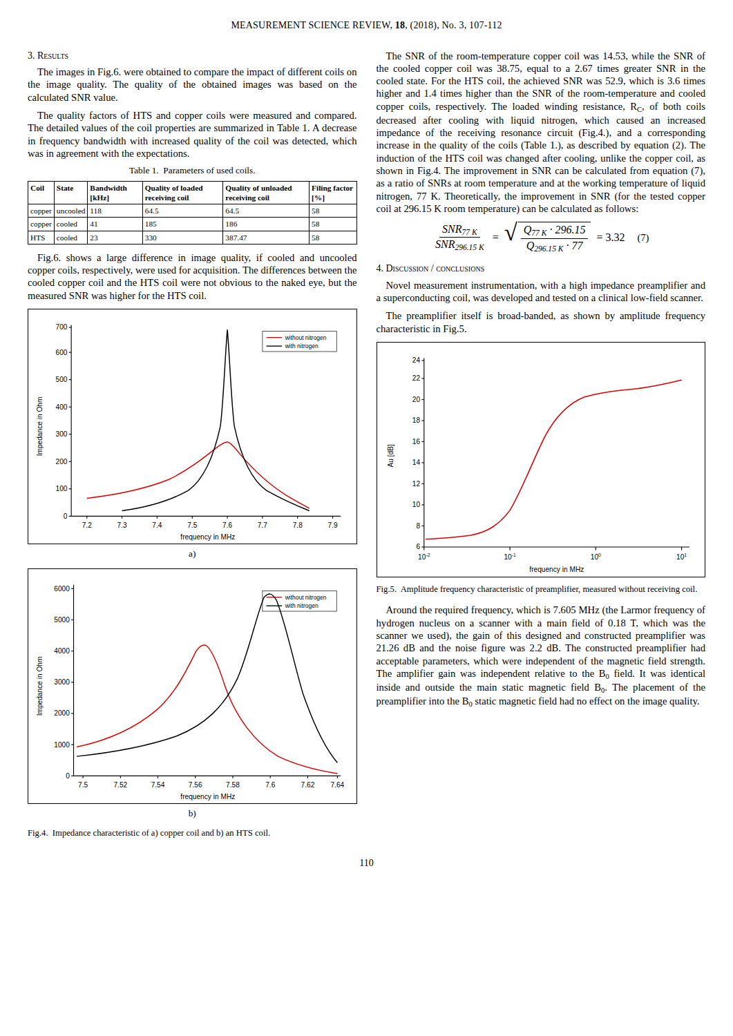MEASUREMENT SCIENCE REVIEW, 18, (2018), No. 3, 107-112
3. Results
The images in Fig.6. were obtained to compare the impact of different coils on the image quality. The quality of the obtained images was based on the calculated SNR value.
The quality factors of HTS and copper coils were measured and compared. The detailed values of the coil properties are summarized in Table 1. A decrease in frequency bandwidth with increased quality of the coil was detected, which was in agreement with the expectations.
Table 1. Parameters of used coils.
| Coil | State | Bandwidth [kHz] | Quality of loaded receiving coil | Quality of unloaded receiving coil | Filing factor [%] |
| --- | --- | --- | --- | --- | --- |
| copper | uncooled | 118 | 64.5 | 64.5 | 58 |
| copper | cooled | 41 | 185 | 186 | 58 |
| HTS | cooled | 23 | 330 | 387.47 | 58 |
Fig.6. shows a large difference in image quality, if cooled and uncooled copper coils, respectively, were used for acquisition. The differences between the cooled copper coil and the HTS coil were not obvious to the naked eye, but the measured SNR was higher for the HTS coil.
0 100 200 300 400 500 600 700 7.2 7.3 7.4 7.5 7.6 7.7 7.8 7.9 frequency in MHz Impedance in Ohm without nitrogen with nitrogen
a)
0 1000 2000 3000 4000 5000 6000 7.5 7.52 7.54 7.56 7.58 7.6 7.62 7.64 frequency in MHz Impedance in Ohm without nitrogen with nitrogen
b)
Fig.4. Impedance characteristic of a) copper coil and b) an HTS coil.
The SNR of the room-temperature copper coil was 14.53, while the SNR of the cooled copper coil was 38.75, equal to a 2.67 times greater SNR in the cooled state. For the HTS coil, the achieved SNR was 52.9, which is 3.6 times higher and 1.4 times higher than the SNR of the room-temperature and cooled copper coils, respectively. The loaded winding resistance, RC, of both coils decreased after cooling with liquid nitrogen, which caused an increased impedance of the receiving resonance circuit (Fig.4.), and a corresponding increase in the quality of the coils (Table 1.), as described by equation (2). The induction of the HTS coil was changed after cooling, unlike the copper coil, as shown in Fig.4. The improvement in SNR can be calculated from equation (7), as a ratio of SNRs at room temperature and at the working temperature of liquid nitrogen, 77 K. Theoretically, the improvement in SNR (for the tested copper coil at 296.15 K room temperature) can be calculated as follows:
SNR77 K SNR296.15 K = √ Q77 K · 296.15 Q296.15 K · 77 = 3.32
(7)
4. Discussion / conclusions
Novel measurement instrumentation, with a high impedance preamplifier and a superconducting coil, was developed and tested on a clinical low-field scanner.
The preamplifier itself is broad-banded, as shown by amplitude frequency characteristic in Fig.5.
6 8 10 12 14 16 18 20 22 24 10-2 10-1 100 101 frequency in MHz Au [dB]
Fig.5. Amplitude frequency characteristic of preamplifier, measured without receiving coil.
Around the required frequency, which is 7.605 MHz (the Larmor frequency of hydrogen nucleus on a scanner with a main field of 0.18 T, which was the scanner we used), the gain of this designed and constructed preamplifier was 21.26 dB and the noise figure was 2.2 dB. The constructed preamplifier had acceptable parameters, which were independent of the magnetic field strength. The amplifier gain was independent relative to the B0 field. It was identical inside and outside the main static magnetic field B0. The placement of the preamplifier into the B0 static magnetic field had no effect on the image quality.
110